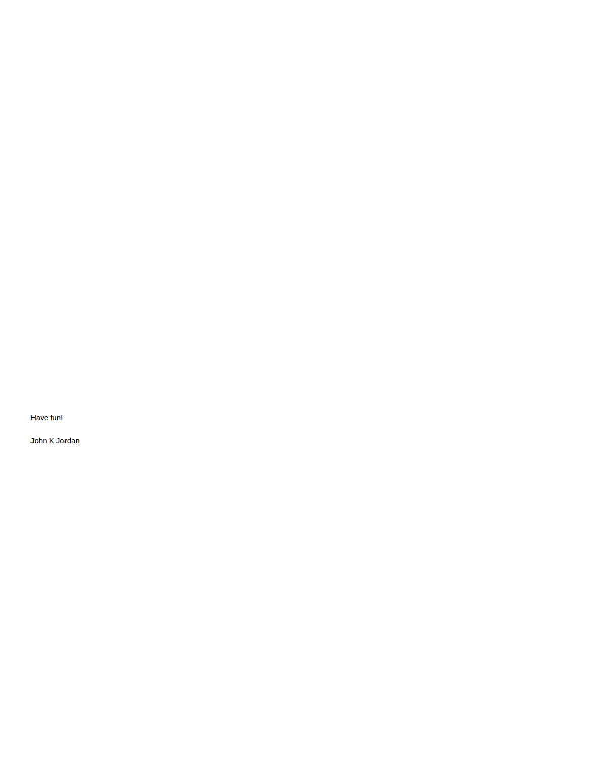Have fun!
John K Jordan